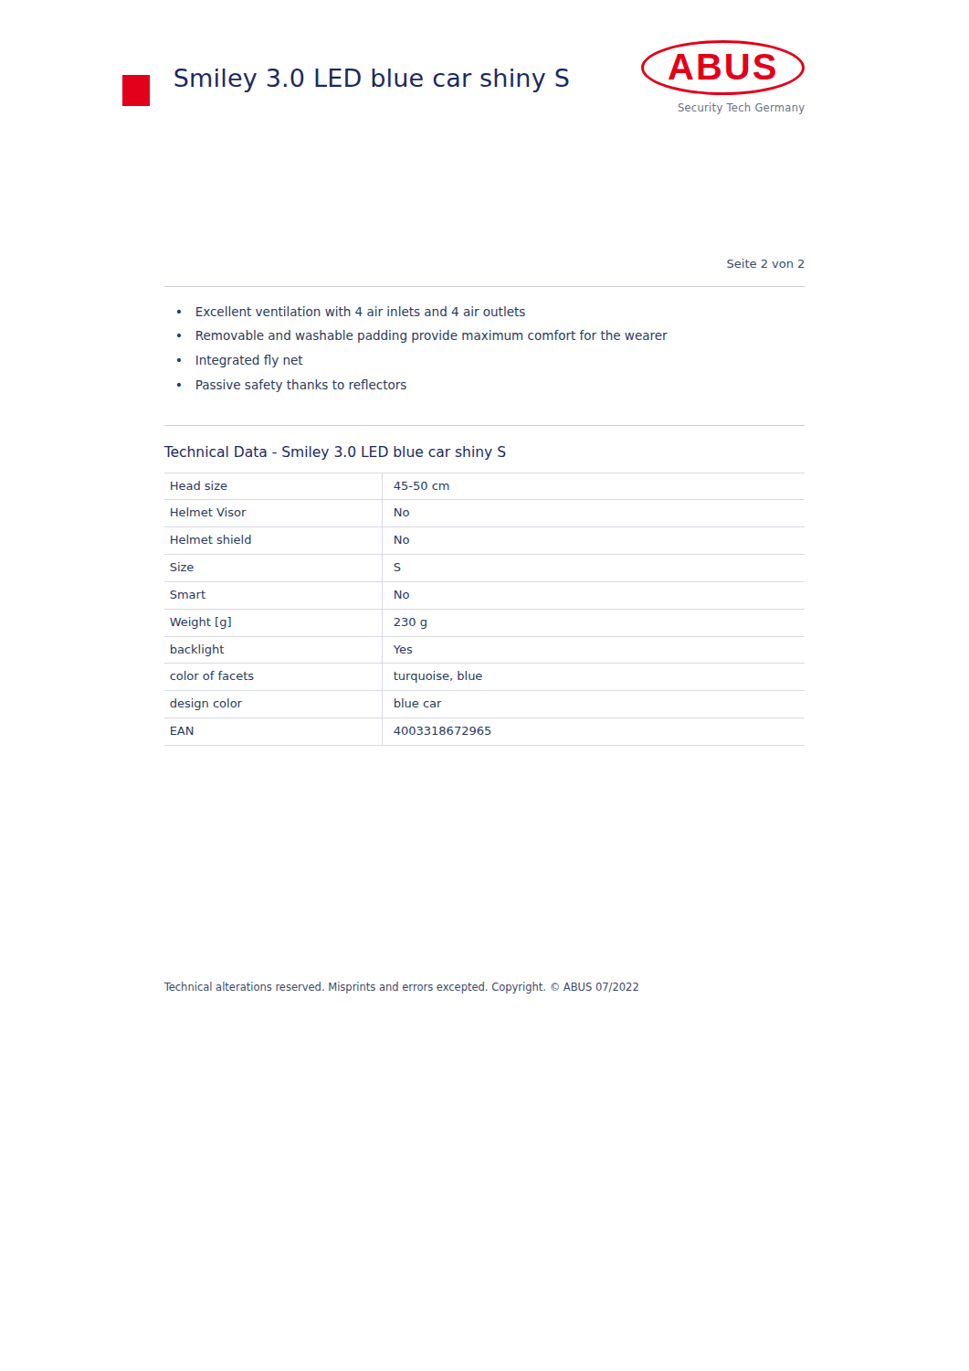Smiley 3.0 LED blue car shiny S
ABUS
Security Tech Germany
Seite 2 von 2
Excellent ventilation with 4 air inlets and 4 air outlets
Removable and washable padding provide maximum comfort for the wearer
Integrated fly net
Passive safety thanks to reflectors
Technical Data - Smiley 3.0 LED blue car shiny S
| Head size | 45-50 cm |
| Helmet Visor | No |
| Helmet shield | No |
| Size | S |
| Smart | No |
| Weight [g] | 230 g |
| backlight | Yes |
| color of facets | turquoise, blue |
| design color | blue car |
| EAN | 4003318672965 |
Technical alterations reserved. Misprints and errors excepted. Copyright. © ABUS 07/2022